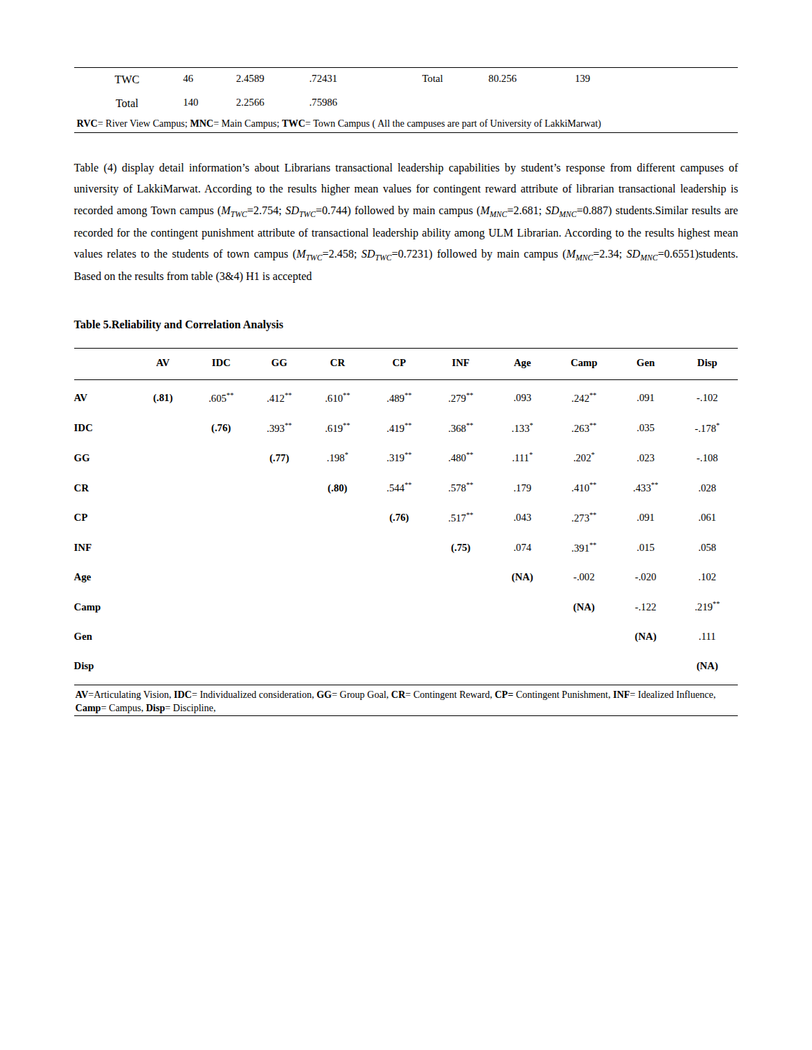| TWC | 46 | 2.4589 | .72431 | Total | 80.256 | 139 | |
| Total | 140 | 2.2566 | .75986 | | | | |
| RVC = River View Campus; MNC = Main Campus; TWC = Town Campus ( All the campuses are part of University of LakkiMarwat) |
Table (4) display detail information’s about Librarians transactional leadership capabilities by student’s response from different campuses of university of LakkiMarwat. According to the results higher mean values for contingent reward attribute of librarian transactional leadership is recorded among Town campus (MTWC=2.754; SDTWC=0.744) followed by main campus (MMNC=2.681; SDMNC=0.887) students.Similar results are recorded for the contingent punishment attribute of transactional leadership ability among ULM Librarian. According to the results highest mean values relates to the students of town campus (MTWC=2.458; SDTWC=0.7231) followed by main campus (MMNC=2.34; SDMNC=0.6551)students. Based on the results from table (3&4) H1 is accepted
Table 5.Reliability and Correlation Analysis
| | AV | IDC | GG | CR | CP | INF | Age | Camp | Gen | Disp |
| --- | --- | --- | --- | --- | --- | --- | --- | --- | --- | --- |
| AV | (.81) | .605 ** | .412 ** | .610 ** | .489 ** | .279 ** | .093 | .242 ** | .091 | -.102 |
| IDC | | (.76) | .393 ** | .619 ** | .419 ** | .368 ** | .133 * | .263 ** | .035 | -.178 * |
| GG | | | (.77) | .198 * | .319 ** | .480 ** | .111 * | .202 * | .023 | -.108 |
| CR | | | | (.80) | .544 ** | .578 ** | .179 | .410 ** | .433 ** | .028 |
| CP | | | | | (.76) | .517 ** | .043 | .273 ** | .091 | .061 |
| INF | | | | | | (.75) | .074 | .391 ** | .015 | .058 |
| Age | | | | | | | (NA) | -.002 | -.020 | .102 |
| Camp | | | | | | | | (NA) | -.122 | .219 ** |
| Gen | | | | | | | | | (NA) | .111 |
| Disp | | | | | | | | | | (NA) |
AV=Articulating Vision, IDC= Individualized consideration, GG= Group Goal, CR= Contingent Reward, CP= Contingent Punishment, INF= Idealized Influence, Camp= Campus, Disp= Discipline,